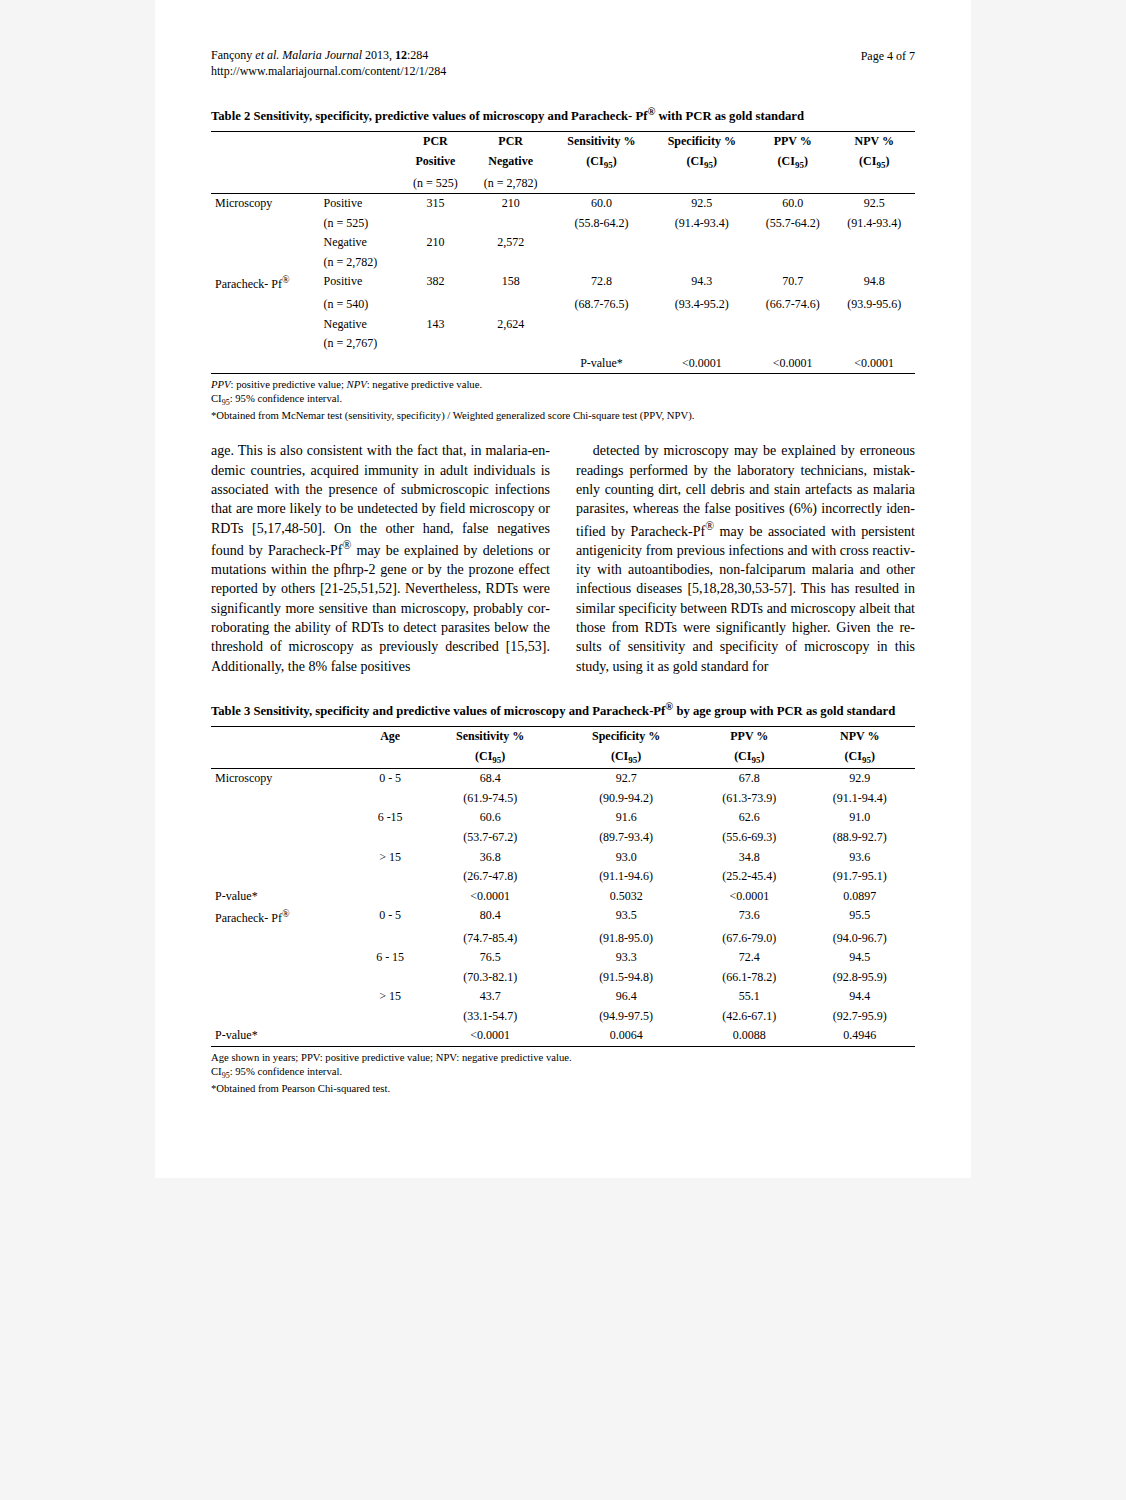Fançony et al. Malaria Journal 2013, 12:284
http://www.malariajournal.com/content/12/1/284
Page 4 of 7
Table 2 Sensitivity, specificity, predictive values of microscopy and Paracheck- Pf® with PCR as gold standard
| | PCR | PCR | Sensitivity % | Specificity % | PPV % | NPV % |
| --- | --- | --- | --- | --- | --- | --- |
| | Positive | Negative | (CI 95 ) | (CI 95 ) | (CI 95 ) | (CI 95 ) |
| | (n = 525) | (n = 2,782) | | | | |
| Microscopy | Positive | 315 | 210 | 60.0 | 92.5 | 60.0 | 92.5 |
| | (n = 525) | | | (55.8-64.2) | (91.4-93.4) | (55.7-64.2) | (91.4-93.4) |
| | Negative | 210 | 2,572 | | | | |
| | (n = 2,782) | | | | | | |
| Paracheck- Pf ® | Positive | 382 | 158 | 72.8 | 94.3 | 70.7 | 94.8 |
| | (n = 540) | | | (68.7-76.5) | (93.4-95.2) | (66.7-74.6) | (93.9-95.6) |
| | Negative | 143 | 2,624 | | | | |
| | (n = 2,767) | | | | | | |
| | | | | P-value* | <0.0001 | <0.0001 | <0.0001 |
PPV: positive predictive value; NPV: negative predictive value.
CI95: 95% confidence interval.
*Obtained from McNemar test (sensitivity, specificity) / Weighted generalized score Chi-square test (PPV, NPV).
age. This is also consistent with the fact that, in malaria-endemic countries, acquired immunity in adult individuals is associated with the presence of submicroscopic infections that are more likely to be undetected by field microscopy or RDTs [5,17,48-50]. On the other hand, false negatives found by Paracheck-Pf® may be explained by deletions or mutations within the pfhrp-2 gene or by the prozone effect reported by others [21-25,51,52]. Nevertheless, RDTs were significantly more sensitive than microscopy, probably corroborating the ability of RDTs to detect parasites below the threshold of microscopy as previously described [15,53]. Additionally, the 8% false positives
detected by microscopy may be explained by erroneous readings performed by the laboratory technicians, mistakenly counting dirt, cell debris and stain artefacts as malaria parasites, whereas the false positives (6%) incorrectly identified by Paracheck-Pf® may be associated with persistent antigenicity from previous infections and with cross reactivity with autoantibodies, non-falciparum malaria and other infectious diseases [5,18,28,30,53-57]. This has resulted in similar specificity between RDTs and microscopy albeit that those from RDTs were significantly higher. Given the results of sensitivity and specificity of microscopy in this study, using it as gold standard for
Table 3 Sensitivity, specificity and predictive values of microscopy and Paracheck-Pf® by age group with PCR as gold standard
| | Age | Sensitivity % | Specificity % | PPV % | NPV % |
| --- | --- | --- | --- | --- | --- |
| | | (CI 95 ) | (CI 95 ) | (CI 95 ) | (CI 95 ) |
| Microscopy | 0 - 5 | 68.4 | 92.7 | 67.8 | 92.9 |
| | | (61.9-74.5) | (90.9-94.2) | (61.3-73.9) | (91.1-94.4) |
| | 6 -15 | 60.6 | 91.6 | 62.6 | 91.0 |
| | | (53.7-67.2) | (89.7-93.4) | (55.6-69.3) | (88.9-92.7) |
| | > 15 | 36.8 | 93.0 | 34.8 | 93.6 |
| | | (26.7-47.8) | (91.1-94.6) | (25.2-45.4) | (91.7-95.1) |
| P-value* | | <0.0001 | 0.5032 | <0.0001 | 0.0897 |
| Paracheck- Pf ® | 0 - 5 | 80.4 | 93.5 | 73.6 | 95.5 |
| | | (74.7-85.4) | (91.8-95.0) | (67.6-79.0) | (94.0-96.7) |
| | 6 - 15 | 76.5 | 93.3 | 72.4 | 94.5 |
| | | (70.3-82.1) | (91.5-94.8) | (66.1-78.2) | (92.8-95.9) |
| | > 15 | 43.7 | 96.4 | 55.1 | 94.4 |
| | | (33.1-54.7) | (94.9-97.5) | (42.6-67.1) | (92.7-95.9) |
| P-value* | | <0.0001 | 0.0064 | 0.0088 | 0.4946 |
Age shown in years; PPV: positive predictive value; NPV: negative predictive value.
CI95: 95% confidence interval.
*Obtained from Pearson Chi-squared test.